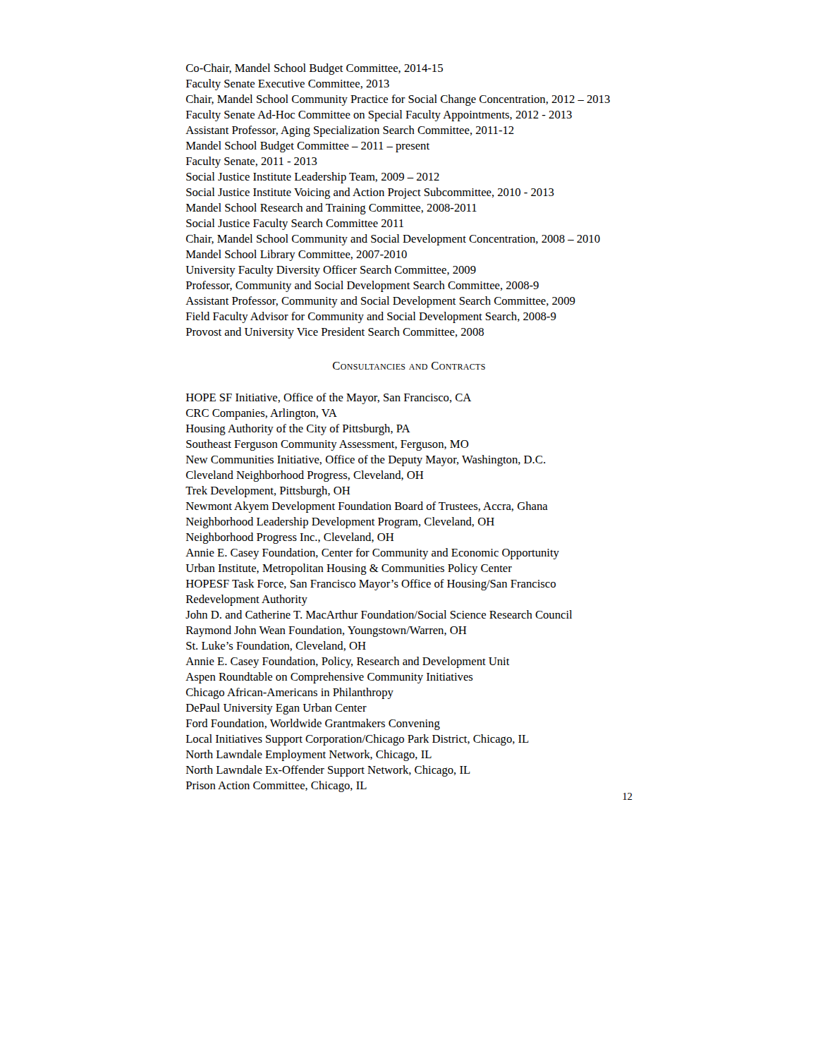Co-Chair, Mandel School Budget Committee, 2014-15
Faculty Senate Executive Committee, 2013
Chair, Mandel School Community Practice for Social Change Concentration, 2012 – 2013
Faculty Senate Ad-Hoc Committee on Special Faculty Appointments, 2012 - 2013
Assistant Professor, Aging Specialization Search Committee, 2011-12
Mandel School Budget Committee – 2011 – present
Faculty Senate, 2011 - 2013
Social Justice Institute Leadership Team, 2009 – 2012
Social Justice Institute Voicing and Action Project Subcommittee, 2010 - 2013
Mandel School Research and Training Committee, 2008-2011
Social Justice Faculty Search Committee 2011
Chair, Mandel School Community and Social Development Concentration, 2008 – 2010
Mandel School Library Committee, 2007-2010
University Faculty Diversity Officer Search Committee, 2009
Professor, Community and Social Development Search Committee, 2008-9
Assistant Professor, Community and Social Development Search Committee, 2009
Field Faculty Advisor for Community and Social Development Search, 2008-9
Provost and University Vice President Search Committee, 2008
Consultancies and Contracts
HOPE SF Initiative, Office of the Mayor, San Francisco, CA
CRC Companies, Arlington, VA
Housing Authority of the City of Pittsburgh, PA
Southeast Ferguson Community Assessment, Ferguson, MO
New Communities Initiative, Office of the Deputy Mayor, Washington, D.C.
Cleveland Neighborhood Progress, Cleveland, OH
Trek Development, Pittsburgh, OH
Newmont Akyem Development Foundation Board of Trustees, Accra, Ghana
Neighborhood Leadership Development Program, Cleveland, OH
Neighborhood Progress Inc., Cleveland, OH
Annie E. Casey Foundation, Center for Community and Economic Opportunity
Urban Institute, Metropolitan Housing & Communities Policy Center
HOPESF Task Force, San Francisco Mayor’s Office of Housing/San Francisco Redevelopment Authority
John D. and Catherine T. MacArthur Foundation/Social Science Research Council
Raymond John Wean Foundation, Youngstown/Warren, OH
St. Luke’s Foundation, Cleveland, OH
Annie E. Casey Foundation, Policy, Research and Development Unit
Aspen Roundtable on Comprehensive Community Initiatives
Chicago African-Americans in Philanthropy
DePaul University Egan Urban Center
Ford Foundation, Worldwide Grantmakers Convening
Local Initiatives Support Corporation/Chicago Park District, Chicago, IL
North Lawndale Employment Network, Chicago, IL
North Lawndale Ex-Offender Support Network, Chicago, IL
Prison Action Committee, Chicago, IL
12